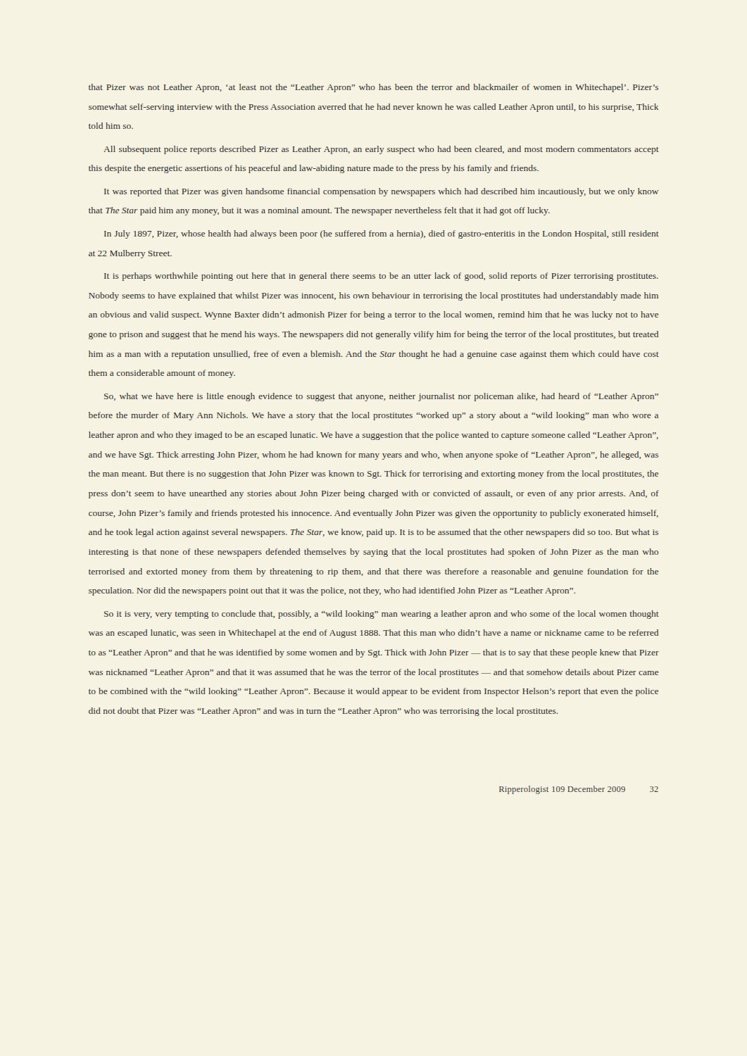that Pizer was not Leather Apron, ‘at least not the “Leather Apron” who has been the terror and blackmailer of women in Whitechapel’. Pizer’s somewhat self-serving interview with the Press Association averred that he had never known he was called Leather Apron until, to his surprise, Thick told him so.
All subsequent police reports described Pizer as Leather Apron, an early suspect who had been cleared, and most modern commentators accept this despite the energetic assertions of his peaceful and law-abiding nature made to the press by his family and friends.
It was reported that Pizer was given handsome financial compensation by newspapers which had described him incautiously, but we only know that The Star paid him any money, but it was a nominal amount. The newspaper nevertheless felt that it had got off lucky.
In July 1897, Pizer, whose health had always been poor (he suffered from a hernia), died of gastro-enteritis in the London Hospital, still resident at 22 Mulberry Street.
It is perhaps worthwhile pointing out here that in general there seems to be an utter lack of good, solid reports of Pizer terrorising prostitutes. Nobody seems to have explained that whilst Pizer was innocent, his own behaviour in terrorising the local prostitutes had understandably made him an obvious and valid suspect. Wynne Baxter didn’t admonish Pizer for being a terror to the local women, remind him that he was lucky not to have gone to prison and suggest that he mend his ways. The newspapers did not generally vilify him for being the terror of the local prostitutes, but treated him as a man with a reputation unsullied, free of even a blemish. And the Star thought he had a genuine case against them which could have cost them a considerable amount of money.
So, what we have here is little enough evidence to suggest that anyone, neither journalist nor policeman alike, had heard of “Leather Apron” before the murder of Mary Ann Nichols. We have a story that the local prostitutes “worked up” a story about a “wild looking” man who wore a leather apron and who they imaged to be an escaped lunatic. We have a suggestion that the police wanted to capture someone called “Leather Apron”, and we have Sgt. Thick arresting John Pizer, whom he had known for many years and who, when anyone spoke of “Leather Apron”, he alleged, was the man meant. But there is no suggestion that John Pizer was known to Sgt. Thick for terrorising and extorting money from the local prostitutes, the press don’t seem to have unearthed any stories about John Pizer being charged with or convicted of assault, or even of any prior arrests. And, of course, John Pizer’s family and friends protested his innocence. And eventually John Pizer was given the opportunity to publicly exonerated himself, and he took legal action against several newspapers. The Star, we know, paid up. It is to be assumed that the other newspapers did so too. But what is interesting is that none of these newspapers defended themselves by saying that the local prostitutes had spoken of John Pizer as the man who terrorised and extorted money from them by threatening to rip them, and that there was therefore a reasonable and genuine foundation for the speculation. Nor did the newspapers point out that it was the police, not they, who had identified John Pizer as “Leather Apron”.
So it is very, very tempting to conclude that, possibly, a “wild looking” man wearing a leather apron and who some of the local women thought was an escaped lunatic, was seen in Whitechapel at the end of August 1888. That this man who didn’t have a name or nickname came to be referred to as “Leather Apron” and that he was identified by some women and by Sgt. Thick with John Pizer — that is to say that these people knew that Pizer was nicknamed “Leather Apron” and that it was assumed that he was the terror of the local prostitutes — and that somehow details about Pizer came to be combined with the “wild looking” “Leather Apron”. Because it would appear to be evident from Inspector Helson’s report that even the police did not doubt that Pizer was “Leather Apron” and was in turn the “Leather Apron” who was terrorising the local prostitutes.
Ripperologist 109 December 200932